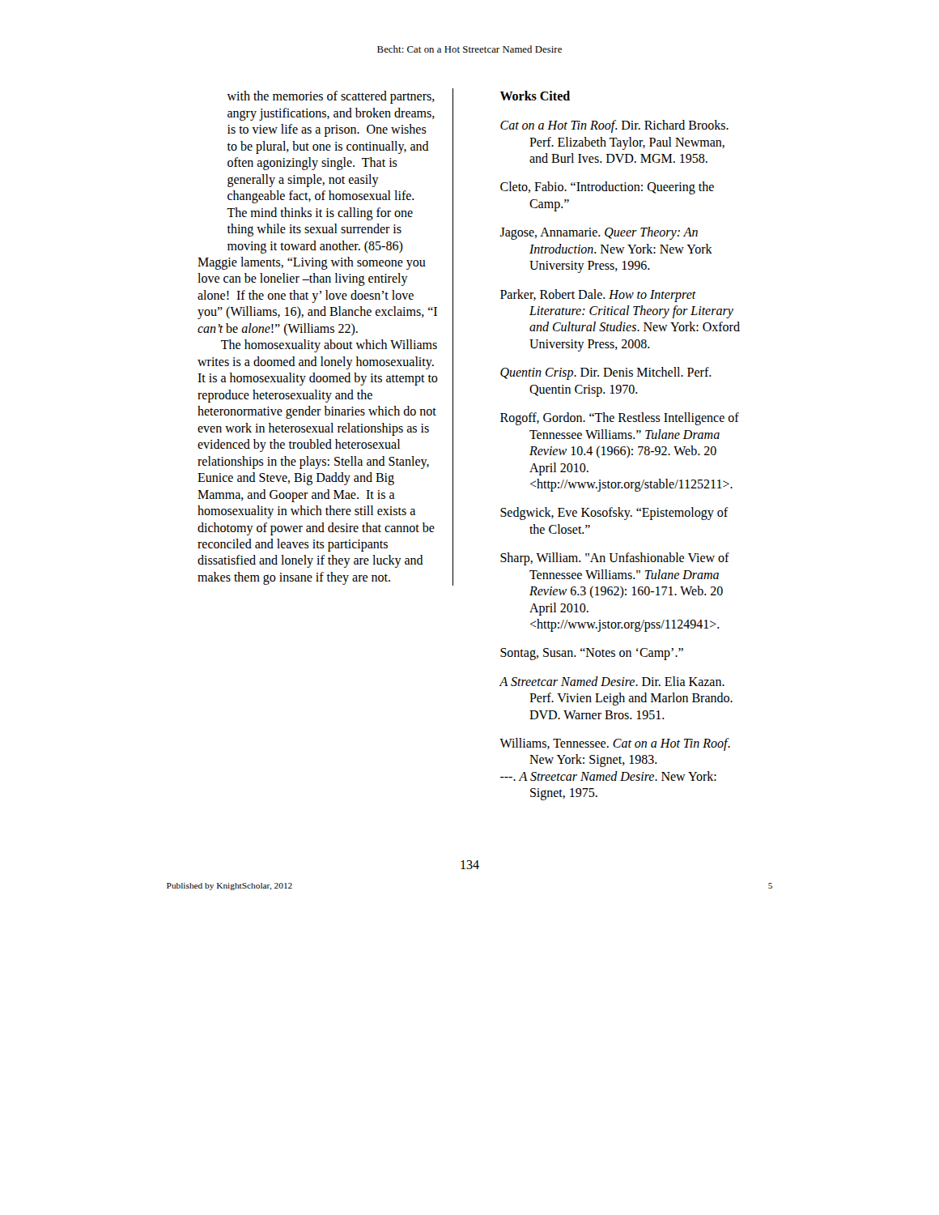Becht: Cat on a Hot Streetcar Named Desire
with the memories of scattered partners, angry justifications, and broken dreams, is to view life as a prison. One wishes to be plural, but one is continually, and often agonizingly single. That is generally a simple, not easily changeable fact, of homosexual life. The mind thinks it is calling for one thing while its sexual surrender is moving it toward another. (85-86)
Maggie laments, “Living with someone you love can be lonelier –than living entirely alone! If the one that y’ love doesn’t love you” (Williams, 16), and Blanche exclaims, “I can’t be alone!” (Williams 22).
The homosexuality about which Williams writes is a doomed and lonely homosexuality. It is a homosexuality doomed by its attempt to reproduce heterosexuality and the heteronormative gender binaries which do not even work in heterosexual relationships as is evidenced by the troubled heterosexual relationships in the plays: Stella and Stanley, Eunice and Steve, Big Daddy and Big Mamma, and Gooper and Mae. It is a homosexuality in which there still exists a dichotomy of power and desire that cannot be reconciled and leaves its participants dissatisfied and lonely if they are lucky and makes them go insane if they are not.
Works Cited
Cat on a Hot Tin Roof. Dir. Richard Brooks. Perf. Elizabeth Taylor, Paul Newman, and Burl Ives. DVD. MGM. 1958.
Cleto, Fabio. “Introduction: Queering the Camp.”
Jagose, Annamarie. Queer Theory: An Introduction. New York: New York University Press, 1996.
Parker, Robert Dale. How to Interpret Literature: Critical Theory for Literary and Cultural Studies. New York: Oxford University Press, 2008.
Quentin Crisp. Dir. Denis Mitchell. Perf. Quentin Crisp. 1970.
Rogoff, Gordon. “The Restless Intelligence of Tennessee Williams.” Tulane Drama Review 10.4 (1966): 78-92. Web. 20 April 2010. <http://www.jstor.org/stable/1125211>.
Sedgwick, Eve Kosofsky. “Epistemology of the Closet.”
Sharp, William. "An Unfashionable View of Tennessee Williams." Tulane Drama Review 6.3 (1962): 160-171. Web. 20 April 2010. <http://www.jstor.org/pss/1124941>.
Sontag, Susan. “Notes on ‘Camp’.”
A Streetcar Named Desire. Dir. Elia Kazan. Perf. Vivien Leigh and Marlon Brando. DVD. Warner Bros. 1951.
Williams, Tennessee. Cat on a Hot Tin Roof. New York: Signet, 1983.
---. A Streetcar Named Desire. New York: Signet, 1975.
134
Published by KnightScholar, 2012 5